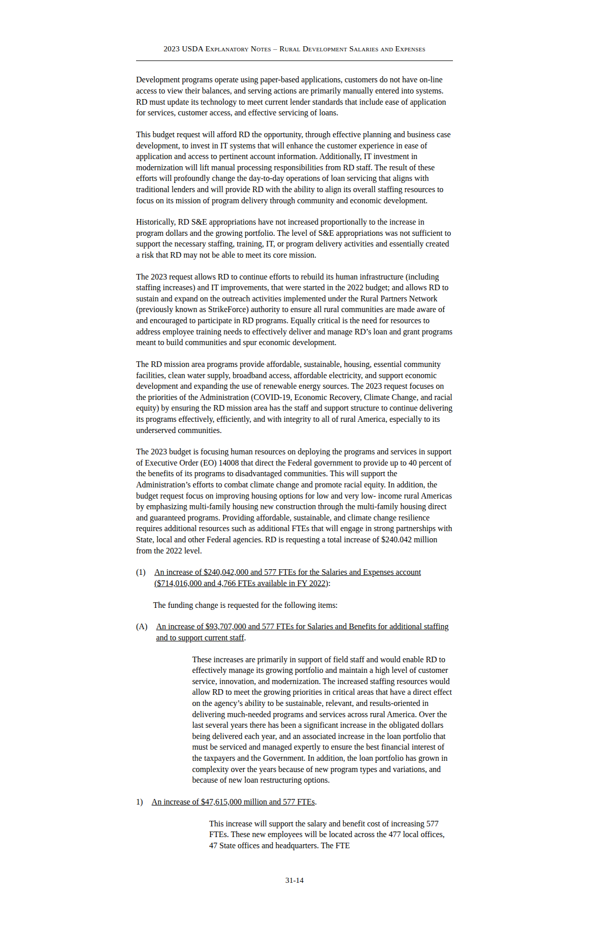2023 USDA Explanatory Notes – Rural Development Salaries and Expenses
Development programs operate using paper-based applications, customers do not have on-line access to view their balances, and serving actions are primarily manually entered into systems. RD must update its technology to meet current lender standards that include ease of application for services, customer access, and effective servicing of loans.
This budget request will afford RD the opportunity, through effective planning and business case development, to invest in IT systems that will enhance the customer experience in ease of application and access to pertinent account information. Additionally, IT investment in modernization will lift manual processing responsibilities from RD staff. The result of these efforts will profoundly change the day-to-day operations of loan servicing that aligns with traditional lenders and will provide RD with the ability to align its overall staffing resources to focus on its mission of program delivery through community and economic development.
Historically, RD S&E appropriations have not increased proportionally to the increase in program dollars and the growing portfolio. The level of S&E appropriations was not sufficient to support the necessary staffing, training, IT, or program delivery activities and essentially created a risk that RD may not be able to meet its core mission.
The 2023 request allows RD to continue efforts to rebuild its human infrastructure (including staffing increases) and IT improvements, that were started in the 2022 budget; and allows RD to sustain and expand on the outreach activities implemented under the Rural Partners Network (previously known as StrikeForce) authority to ensure all rural communities are made aware of and encouraged to participate in RD programs. Equally critical is the need for resources to address employee training needs to effectively deliver and manage RD’s loan and grant programs meant to build communities and spur economic development.
The RD mission area programs provide affordable, sustainable, housing, essential community facilities, clean water supply, broadband access, affordable electricity, and support economic development and expanding the use of renewable energy sources. The 2023 request focuses on the priorities of the Administration (COVID-19, Economic Recovery, Climate Change, and racial equity) by ensuring the RD mission area has the staff and support structure to continue delivering its programs effectively, efficiently, and with integrity to all of rural America, especially to its underserved communities.
The 2023 budget is focusing human resources on deploying the programs and services in support of Executive Order (EO) 14008 that direct the Federal government to provide up to 40 percent of the benefits of its programs to disadvantaged communities. This will support the Administration’s efforts to combat climate change and promote racial equity. In addition, the budget request focus on improving housing options for low and very low- income rural Americas by emphasizing multi-family housing new construction through the multi-family housing direct and guaranteed programs. Providing affordable, sustainable, and climate change resilience requires additional resources such as additional FTEs that will engage in strong partnerships with State, local and other Federal agencies. RD is requesting a total increase of $240.042 million from the 2022 level.
(1)
An increase of $240,042,000 and 577 FTEs for the Salaries and Expenses account ($714,016,000 and 4,766 FTEs available in FY 2022):
The funding change is requested for the following items:
(A)
An increase of $93,707,000 and 577 FTEs for Salaries and Benefits for additional staffing and to support current staff.
These increases are primarily in support of field staff and would enable RD to effectively manage its growing portfolio and maintain a high level of customer service, innovation, and modernization. The increased staffing resources would allow RD to meet the growing priorities in critical areas that have a direct effect on the agency’s ability to be sustainable, relevant, and results-oriented in delivering much-needed programs and services across rural America. Over the last several years there has been a significant increase in the obligated dollars being delivered each year, and an associated increase in the loan portfolio that must be serviced and managed expertly to ensure the best financial interest of the taxpayers and the Government. In addition, the loan portfolio has grown in complexity over the years because of new program types and variations, and because of new loan restructuring options.
1)
An increase of $47,615,000 million and 577 FTEs.
This increase will support the salary and benefit cost of increasing 577 FTEs. These new employees will be located across the 477 local offices, 47 State offices and headquarters. The FTE
31-14